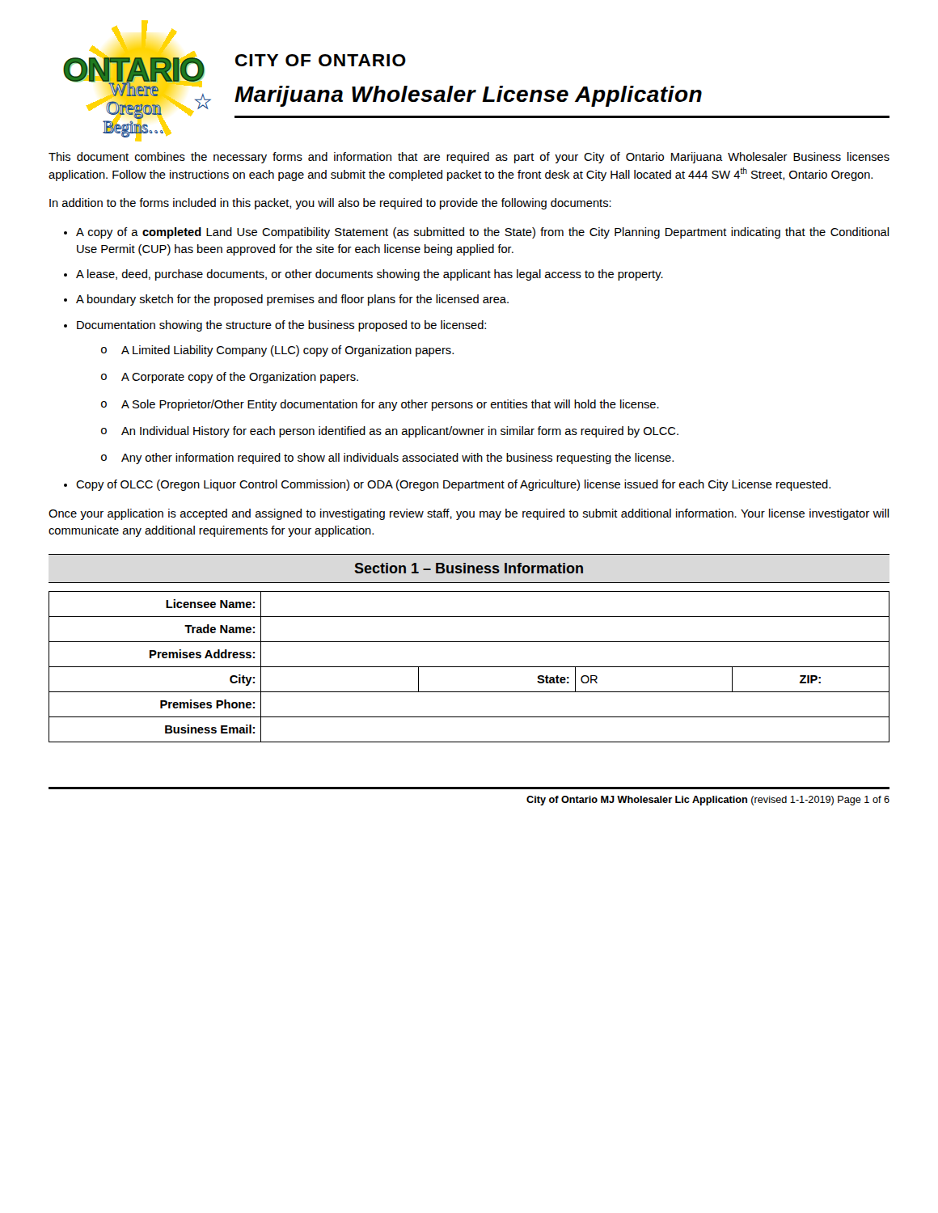ONTARIO
Where
Oregon
Begins…
★
CITY OF ONTARIO
Marijuana Wholesaler License Application
This document combines the necessary forms and information that are required as part of your City of Ontario Marijuana Wholesaler Business licenses application. Follow the instructions on each page and submit the completed packet to the front desk at City Hall located at 444 SW 4th Street, Ontario Oregon.
In addition to the forms included in this packet, you will also be required to provide the following documents:
A copy of a completed Land Use Compatibility Statement (as submitted to the State) from the City Planning Department indicating that the Conditional Use Permit (CUP) has been approved for the site for each license being applied for.
A lease, deed, purchase documents, or other documents showing the applicant has legal access to the property.
A boundary sketch for the proposed premises and floor plans for the licensed area.
Documentation showing the structure of the business proposed to be licensed:
A Limited Liability Company (LLC) copy of Organization papers.
A Corporate copy of the Organization papers.
A Sole Proprietor/Other Entity documentation for any other persons or entities that will hold the license.
An Individual History for each person identified as an applicant/owner in similar form as required by OLCC.
Any other information required to show all individuals associated with the business requesting the license.
Copy of OLCC (Oregon Liquor Control Commission) or ODA (Oregon Department of Agriculture) license issued for each City License requested.
Once your application is accepted and assigned to investigating review staff, you may be required to submit additional information. Your license investigator will communicate any additional requirements for your application.
Section 1 – Business Information
| Licensee Name: | |
| Trade Name: | |
| Premises Address: | |
| City: | | State: | OR | ZIP: |
| Premises Phone: | |
| Business Email: | |
City of Ontario MJ Wholesaler Lic Application (revised 1-1-2019) Page 1 of 6